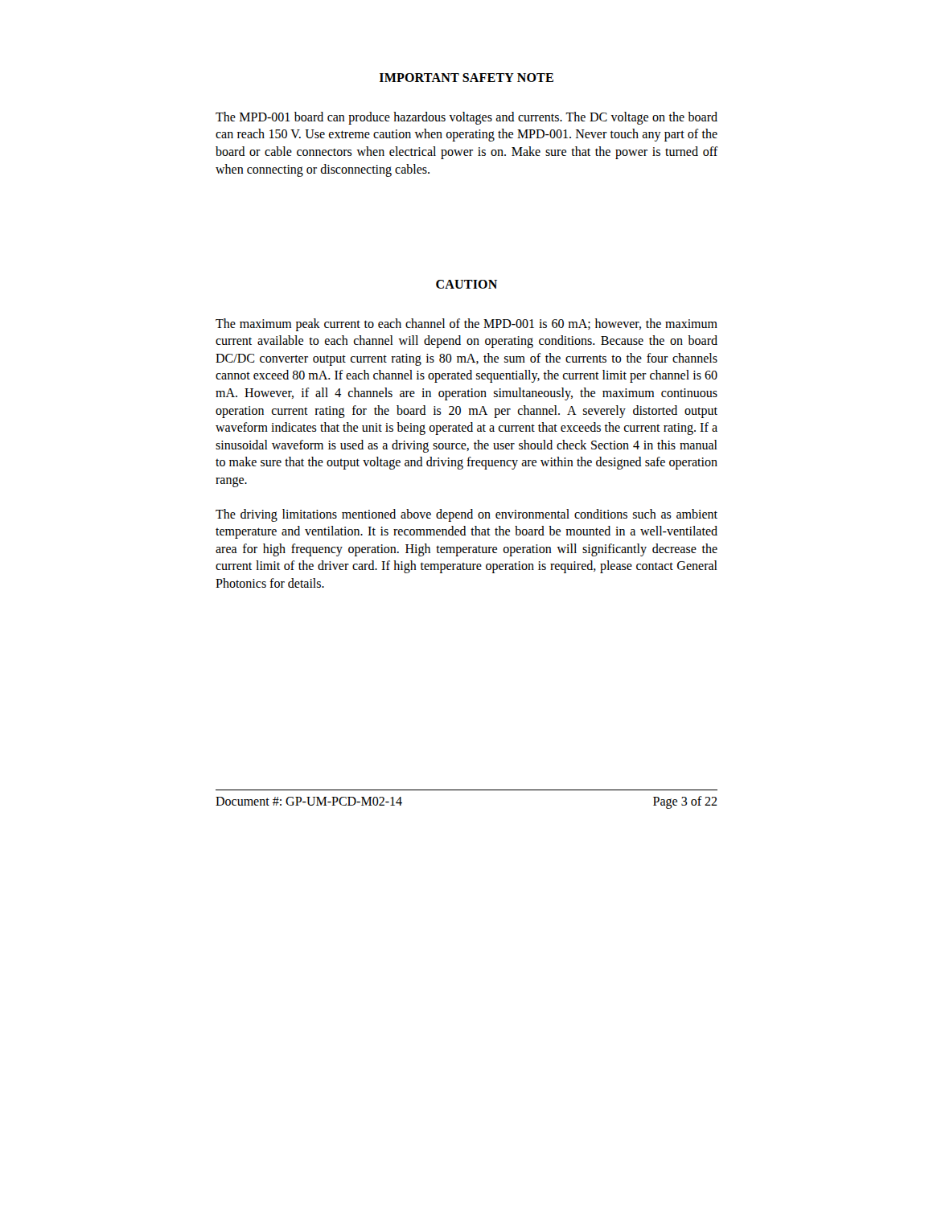IMPORTANT SAFETY NOTE
The MPD-001 board can produce hazardous voltages and currents. The DC voltage on the board can reach 150 V. Use extreme caution when operating the MPD-001. Never touch any part of the board or cable connectors when electrical power is on. Make sure that the power is turned off when connecting or disconnecting cables.
CAUTION
The maximum peak current to each channel of the MPD-001 is 60 mA; however, the maximum current available to each channel will depend on operating conditions. Because the on board DC/DC converter output current rating is 80 mA, the sum of the currents to the four channels cannot exceed 80 mA. If each channel is operated sequentially, the current limit per channel is 60 mA. However, if all 4 channels are in operation simultaneously, the maximum continuous operation current rating for the board is 20 mA per channel. A severely distorted output waveform indicates that the unit is being operated at a current that exceeds the current rating. If a sinusoidal waveform is used as a driving source, the user should check Section 4 in this manual to make sure that the output voltage and driving frequency are within the designed safe operation range.
The driving limitations mentioned above depend on environmental conditions such as ambient temperature and ventilation. It is recommended that the board be mounted in a well-ventilated area for high frequency operation. High temperature operation will significantly decrease the current limit of the driver card. If high temperature operation is required, please contact General Photonics for details.
Document #: GP-UM-PCD-M02-14 Page 3 of 22